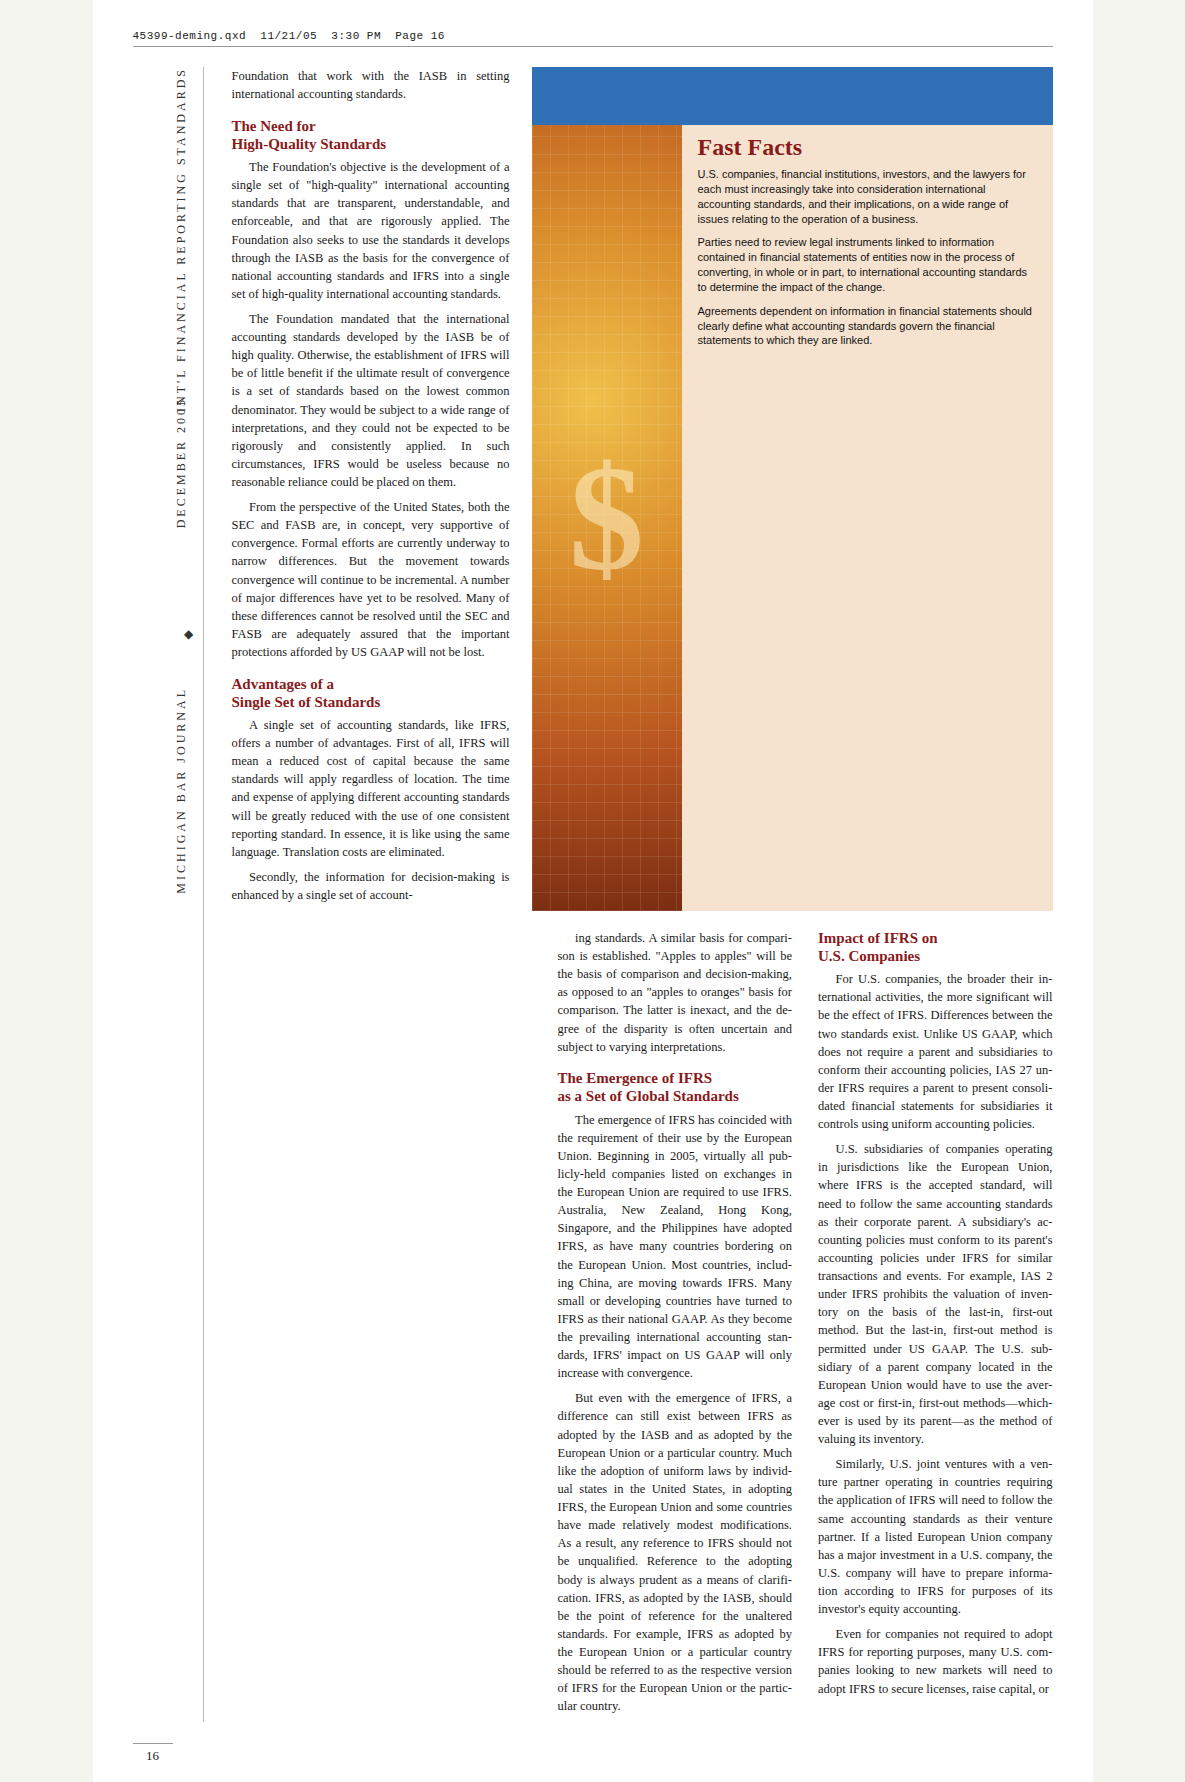45399-deming.qxd 11/21/05 3:30 PM Page 16
INT'L FINANCIAL REPORTING STANDARDS
DECEMBER 2005
◆
MICHIGAN BAR JOURNAL
Foundation that work with the IASB in setting international accounting standards.
The Need for
High-Quality Standards
The Foundation's objective is the development of a single set of "high-quality" international accounting standards that are transparent, understandable, and enforceable, and that are rigorously applied. The Foundation also seeks to use the standards it develops through the IASB as the basis for the convergence of national accounting standards and IFRS into a single set of high-quality international accounting standards.
The Foundation mandated that the international accounting standards developed by the IASB be of high quality. Otherwise, the establishment of IFRS will be of little benefit if the ultimate result of convergence is a set of standards based on the lowest common denominator. They would be subject to a wide range of interpretations, and they could not be expected to be rigorously and consistently applied. In such circumstances, IFRS would be useless because no reasonable reliance could be placed on them.
From the perspective of the United States, both the SEC and FASB are, in concept, very supportive of convergence. Formal efforts are currently underway to narrow differences. But the movement towards convergence will continue to be incremental. A number of major differences have yet to be resolved. Many of these differences cannot be resolved until the SEC and FASB are adequately assured that the important protections afforded by US GAAP will not be lost.
Advantages of a
Single Set of Standards
A single set of accounting standards, like IFRS, offers a number of advantages. First of all, IFRS will mean a reduced cost of capital because the same standards will apply regardless of location. The time and expense of applying different accounting standards will be greatly reduced with the use of one consistent reporting standard. In essence, it is like using the same language. Translation costs are eliminated.
Secondly, the information for decision-making is enhanced by a single set of account-
$
Fast Facts
U.S. companies, financial institutions, investors, and the lawyers for each must increasingly take into consideration international accounting standards, and their implications, on a wide range of issues relating to the operation of a business.
Parties need to review legal instruments linked to information contained in financial statements of entities now in the process of converting, in whole or in part, to international accounting standards to determine the impact of the change.
Agreements dependent on information in financial statements should clearly define what accounting standards govern the financial statements to which they are linked.
ing standards. A similar basis for comparison is established. "Apples to apples" will be the basis of comparison and decision-making, as opposed to an "apples to oranges" basis for comparison. The latter is inexact, and the degree of the disparity is often uncertain and subject to varying interpretations.
The Emergence of IFRS
as a Set of Global Standards
The emergence of IFRS has coincided with the requirement of their use by the European Union. Beginning in 2005, virtually all publicly-held companies listed on exchanges in the European Union are required to use IFRS. Australia, New Zealand, Hong Kong, Singapore, and the Philippines have adopted IFRS, as have many countries bordering on the European Union. Most countries, including China, are moving towards IFRS. Many small or developing countries have turned to IFRS as their national GAAP. As they become the prevailing international accounting standards, IFRS' impact on US GAAP will only increase with convergence.
But even with the emergence of IFRS, a difference can still exist between IFRS as adopted by the IASB and as adopted by the European Union or a particular country. Much like the adoption of uniform laws by individual states in the United States, in adopting IFRS, the European Union and some countries have made relatively modest modifications. As a result, any reference to IFRS should not be unqualified. Reference to the adopting body is always prudent as a means of clarification. IFRS, as adopted by the IASB, should be the point of reference for the unaltered standards. For example, IFRS as adopted by the European Union or a particular country should be referred to as the respective version of IFRS for the European Union or the particular country.
Impact of IFRS on
U.S. Companies
For U.S. companies, the broader their international activities, the more significant will be the effect of IFRS. Differences between the two standards exist. Unlike US GAAP, which does not require a parent and subsidiaries to conform their accounting policies, IAS 27 under IFRS requires a parent to present consolidated financial statements for subsidiaries it controls using uniform accounting policies.
U.S. subsidiaries of companies operating in jurisdictions like the European Union, where IFRS is the accepted standard, will need to follow the same accounting standards as their corporate parent. A subsidiary's accounting policies must conform to its parent's accounting policies under IFRS for similar transactions and events. For example, IAS 2 under IFRS prohibits the valuation of inventory on the basis of the last-in, first-out method. But the last-in, first-out method is permitted under US GAAP. The U.S. subsidiary of a parent company located in the European Union would have to use the average cost or first-in, first-out methods—whichever is used by its parent—as the method of valuing its inventory.
Similarly, U.S. joint ventures with a venture partner operating in countries requiring the application of IFRS will need to follow the same accounting standards as their venture partner. If a listed European Union company has a major investment in a U.S. company, the U.S. company will have to prepare information according to IFRS for purposes of its investor's equity accounting.
Even for companies not required to adopt IFRS for reporting purposes, many U.S. companies looking to new markets will need to adopt IFRS to secure licenses, raise capital, or
16